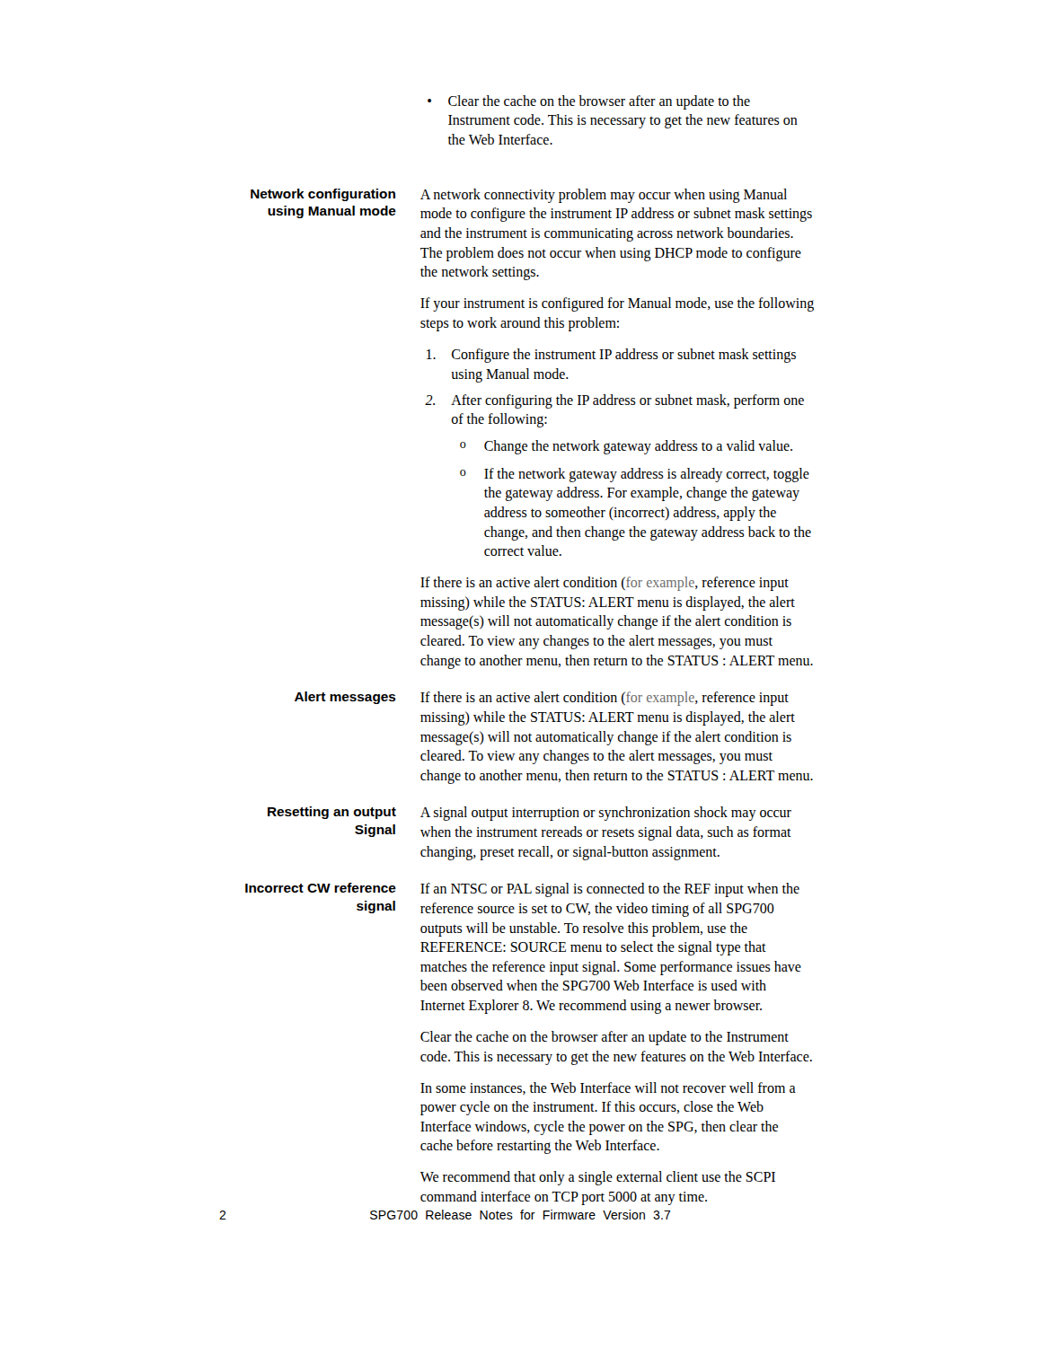Clear the cache on the browser after an update to the Instrument code. This is necessary to get the new features on the Web Interface.
Network configuration
using Manual mode
A network connectivity problem may occur when using Manual mode to configure the instrument IP address or subnet mask settings and the instrument is communicating across network boundaries. The problem does not occur when using DHCP mode to configure the network settings.
If your instrument is configured for Manual mode, use the following steps to work around this problem:
Configure the instrument IP address or subnet mask settings using Manual mode.
After configuring the IP address or subnet mask, perform one of the following:
Change the network gateway address to a valid value.
If the network gateway address is already correct, toggle the gateway address. For example, change the gateway address to someother (incorrect) address, apply the change, and then change the gateway address back to the correct value.
If there is an active alert condition (for example, reference input missing) while the STATUS: ALERT menu is displayed, the alert message(s) will not automatically change if the alert condition is cleared. To view any changes to the alert messages, you must change to another menu, then return to the STATUS : ALERT menu.
Alert messages
If there is an active alert condition (for example, reference input missing) while the STATUS: ALERT menu is displayed, the alert message(s) will not automatically change if the alert condition is cleared. To view any changes to the alert messages, you must change to another menu, then return to the STATUS : ALERT menu.
Resetting an output
Signal
A signal output interruption or synchronization shock may occur when the instrument rereads or resets signal data, such as format changing, preset recall, or signal-button assignment.
Incorrect CW reference
signal
If an NTSC or PAL signal is connected to the REF input when the reference source is set to CW, the video timing of all SPG700 outputs will be unstable. To resolve this problem, use the REFERENCE: SOURCE menu to select the signal type that matches the reference input signal. Some performance issues have been observed when the SPG700 Web Interface is used with Internet Explorer 8. We recommend using a newer browser.
Clear the cache on the browser after an update to the Instrument code. This is necessary to get the new features on the Web Interface.
In some instances, the Web Interface will not recover well from a power cycle on the instrument. If this occurs, close the Web Interface windows, cycle the power on the SPG, then clear the cache before restarting the Web Interface.
We recommend that only a single external client use the SCPI command interface on TCP port 5000 at any time.
2
SPG700 Release Notes for Firmware Version 3.7